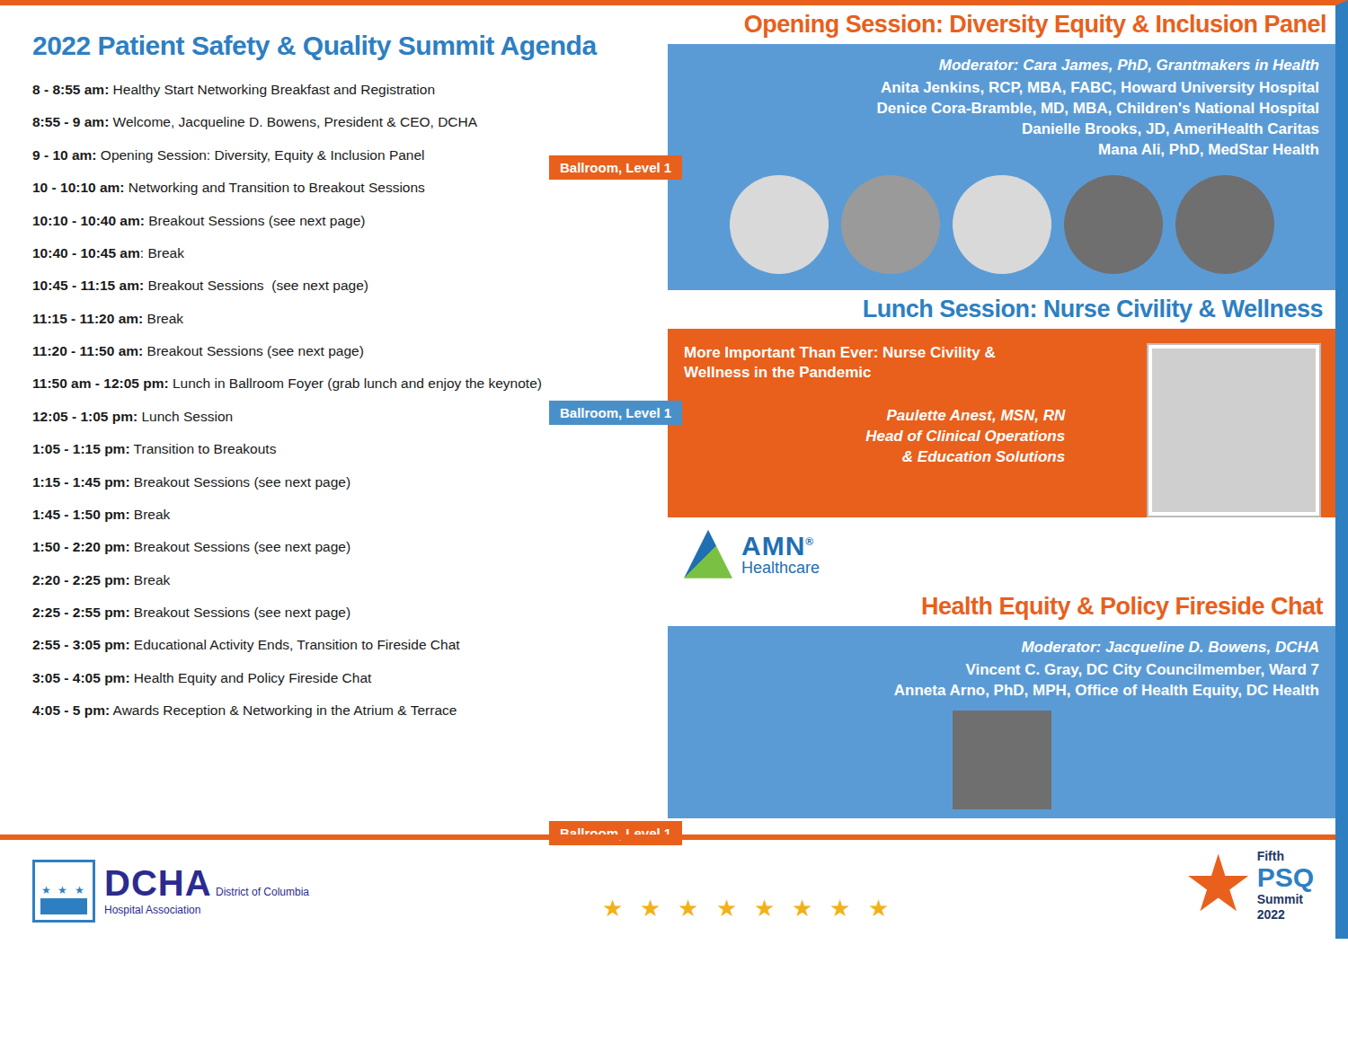2022 Patient Safety & Quality Summit Agenda
8 - 8:55 am: Healthy Start Networking Breakfast and Registration
8:55 - 9 am: Welcome, Jacqueline D. Bowens, President & CEO, DCHA
9 - 10 am: Opening Session: Diversity, Equity & Inclusion Panel
10 - 10:10 am: Networking and Transition to Breakout Sessions
10:10 - 10:40 am: Breakout Sessions (see next page)
10:40 - 10:45 am: Break
10:45 - 11:15 am: Breakout Sessions (see next page)
11:15 - 11:20 am: Break
11:20 - 11:50 am: Breakout Sessions (see next page)
11:50 am - 12:05 pm: Lunch in Ballroom Foyer (grab lunch and enjoy the keynote)
12:05 - 1:05 pm: Lunch Session
1:05 - 1:15 pm: Transition to Breakouts
1:15 - 1:45 pm: Breakout Sessions (see next page)
1:45 - 1:50 pm: Break
1:50 - 2:20 pm: Breakout Sessions (see next page)
2:20 - 2:25 pm: Break
2:25 - 2:55 pm: Breakout Sessions (see next page)
2:55 - 3:05 pm: Educational Activity Ends, Transition to Fireside Chat
3:05 - 4:05 pm: Health Equity and Policy Fireside Chat
4:05 - 5 pm: Awards Reception & Networking in the Atrium & Terrace
Opening Session: Diversity Equity & Inclusion Panel
Moderator: Cara James, PhD, Grantmakers in Health
Anita Jenkins, RCP, MBA, FABC, Howard University Hospital
Denice Cora-Bramble, MD, MBA, Children's National Hospital
Danielle Brooks, JD, AmeriHealth Caritas
Mana Ali, PhD, MedStar Health
Ballroom, Level 1
Lunch Session: Nurse Civility & Wellness
More Important Than Ever: Nurse Civility & Wellness in the Pandemic
Ballroom, Level 1
Paulette Anest, MSN, RN
Head of Clinical Operations
& Education Solutions
AMN®
Healthcare
Health Equity & Policy Fireside Chat
Moderator: Jacqueline D. Bowens, DCHA
Vincent C. Gray, DC City Councilmember, Ward 7
Anneta Arno, PhD, MPH, Office of Health Equity, DC Health
Ballroom, Level 1
DCHA District of Columbia
Hospital Association
★ ★ ★ ★ ★ ★ ★ ★
Fifth
PSQ
Summit
2022